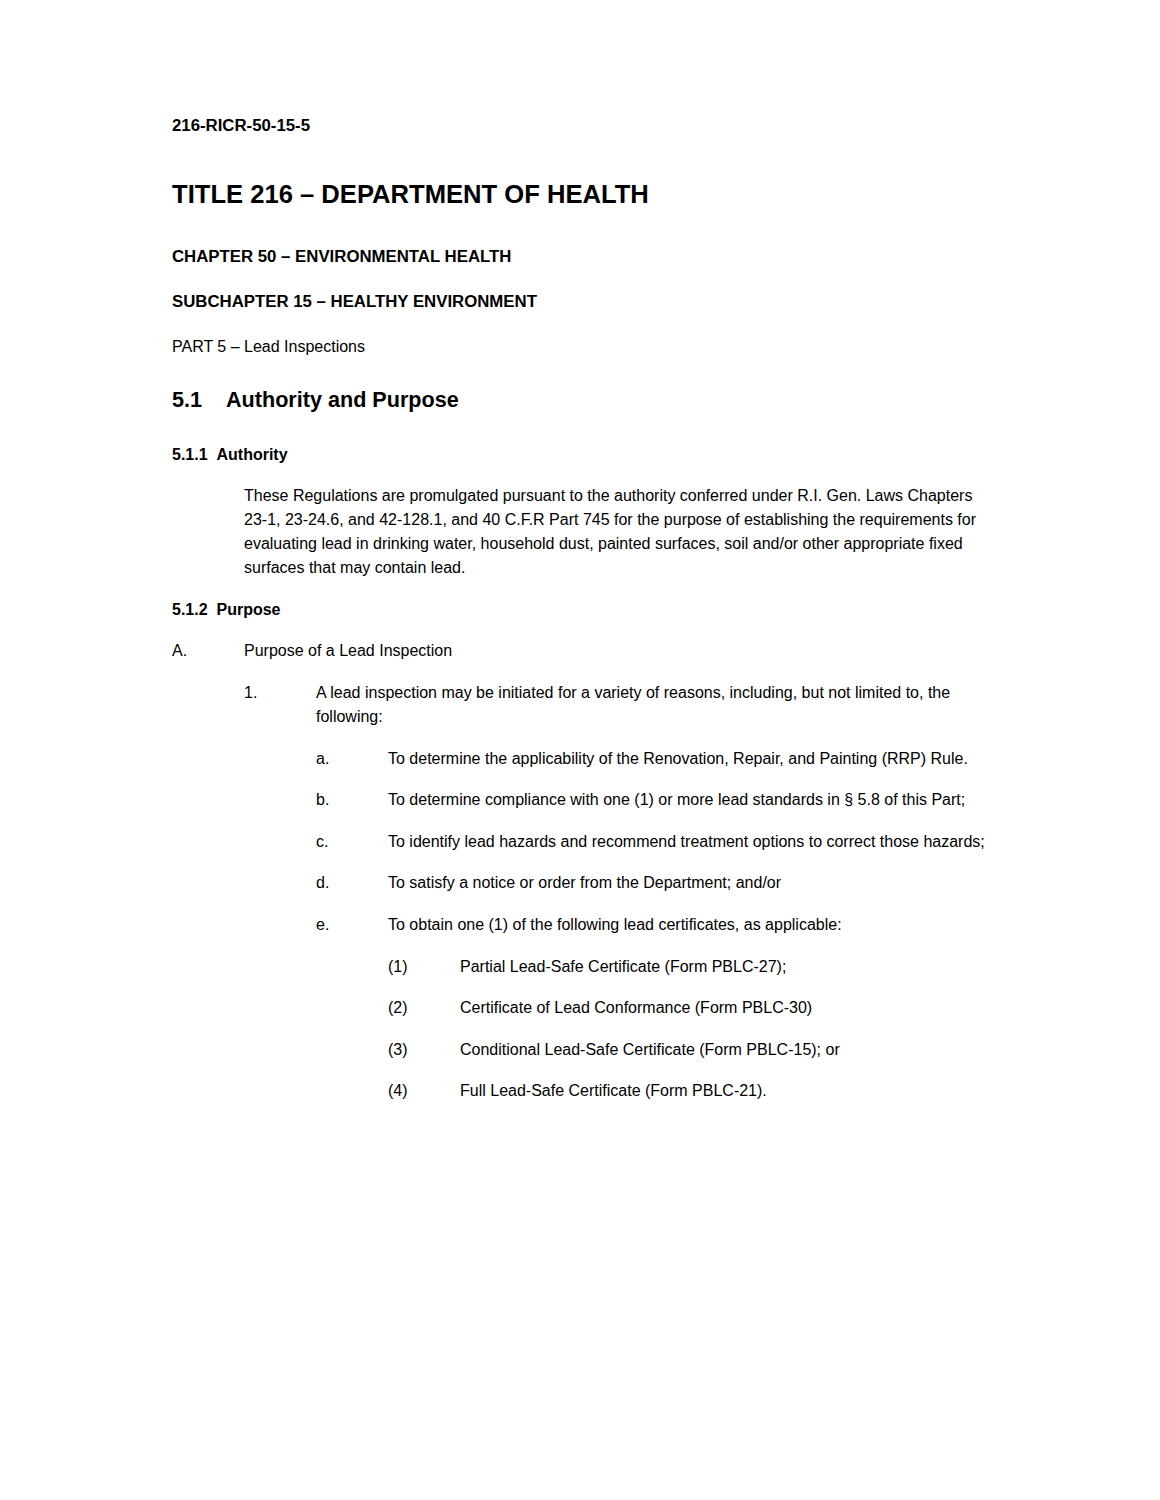216-RICR-50-15-5
TITLE 216 – DEPARTMENT OF HEALTH
CHAPTER 50 – ENVIRONMENTAL HEALTH
SUBCHAPTER 15 – HEALTHY ENVIRONMENT
PART 5 – Lead Inspections
5.1 Authority and Purpose
5.1.1 Authority
These Regulations are promulgated pursuant to the authority conferred under R.I. Gen. Laws Chapters 23-1, 23-24.6, and 42-128.1, and 40 C.F.R Part 745 for the purpose of establishing the requirements for evaluating lead in drinking water, household dust, painted surfaces, soil and/or other appropriate fixed surfaces that may contain lead.
5.1.2 Purpose
A. Purpose of a Lead Inspection
1. A lead inspection may be initiated for a variety of reasons, including, but not limited to, the following:
a. To determine the applicability of the Renovation, Repair, and Painting (RRP) Rule.
b. To determine compliance with one (1) or more lead standards in § 5.8 of this Part;
c. To identify lead hazards and recommend treatment options to correct those hazards;
d. To satisfy a notice or order from the Department; and/or
e. To obtain one (1) of the following lead certificates, as applicable:
(1) Partial Lead-Safe Certificate (Form PBLC-27);
(2) Certificate of Lead Conformance (Form PBLC-30)
(3) Conditional Lead-Safe Certificate (Form PBLC-15); or
(4) Full Lead-Safe Certificate (Form PBLC-21).